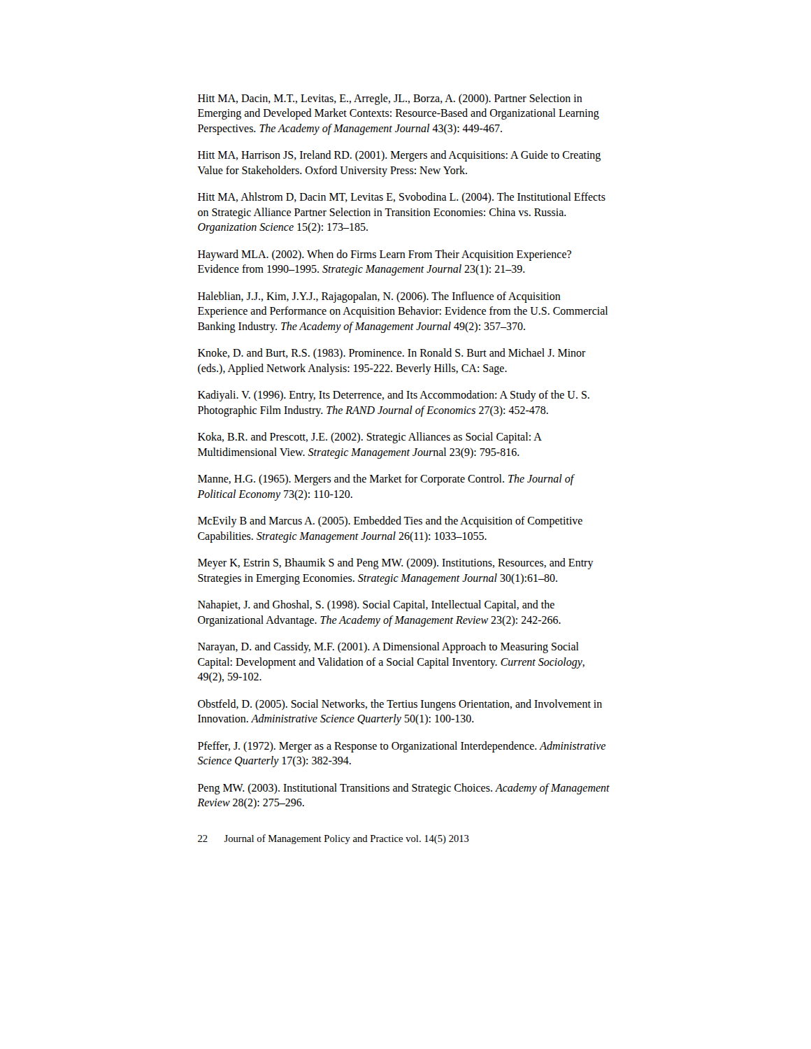Hitt MA, Dacin, M.T., Levitas, E., Arregle, JL., Borza, A. (2000). Partner Selection in Emerging and Developed Market Contexts: Resource-Based and Organizational Learning Perspectives. The Academy of Management Journal 43(3): 449-467.
Hitt MA, Harrison JS, Ireland RD. (2001). Mergers and Acquisitions: A Guide to Creating Value for Stakeholders. Oxford University Press: New York.
Hitt MA, Ahlstrom D, Dacin MT, Levitas E, Svobodina L. (2004). The Institutional Effects on Strategic Alliance Partner Selection in Transition Economies: China vs. Russia. Organization Science 15(2): 173–185.
Hayward MLA. (2002). When do Firms Learn From Their Acquisition Experience? Evidence from 1990–1995. Strategic Management Journal 23(1): 21–39.
Haleblian, J.J., Kim, J.Y.J., Rajagopalan, N. (2006). The Influence of Acquisition Experience and Performance on Acquisition Behavior: Evidence from the U.S. Commercial Banking Industry. The Academy of Management Journal 49(2): 357–370.
Knoke, D. and Burt, R.S. (1983). Prominence. In Ronald S. Burt and Michael J. Minor (eds.), Applied Network Analysis: 195-222. Beverly Hills, CA: Sage.
Kadiyali. V. (1996). Entry, Its Deterrence, and Its Accommodation: A Study of the U. S. Photographic Film Industry. The RAND Journal of Economics 27(3): 452-478.
Koka, B.R. and Prescott, J.E. (2002). Strategic Alliances as Social Capital: A Multidimensional View. Strategic Management Journal 23(9): 795-816.
Manne, H.G. (1965). Mergers and the Market for Corporate Control. The Journal of Political Economy 73(2): 110-120.
McEvily B and Marcus A. (2005). Embedded Ties and the Acquisition of Competitive Capabilities. Strategic Management Journal 26(11): 1033–1055.
Meyer K, Estrin S, Bhaumik S and Peng MW. (2009). Institutions, Resources, and Entry Strategies in Emerging Economies. Strategic Management Journal 30(1):61–80.
Nahapiet, J. and Ghoshal, S. (1998). Social Capital, Intellectual Capital, and the Organizational Advantage. The Academy of Management Review 23(2): 242-266.
Narayan, D. and Cassidy, M.F. (2001). A Dimensional Approach to Measuring Social Capital: Development and Validation of a Social Capital Inventory. Current Sociology, 49(2), 59-102.
Obstfeld, D. (2005). Social Networks, the Tertius Iungens Orientation, and Involvement in Innovation. Administrative Science Quarterly 50(1): 100-130.
Pfeffer, J. (1972). Merger as a Response to Organizational Interdependence. Administrative Science Quarterly 17(3): 382-394.
Peng MW. (2003). Institutional Transitions and Strategic Choices. Academy of Management Review 28(2): 275–296.
22 Journal of Management Policy and Practice vol. 14(5) 2013